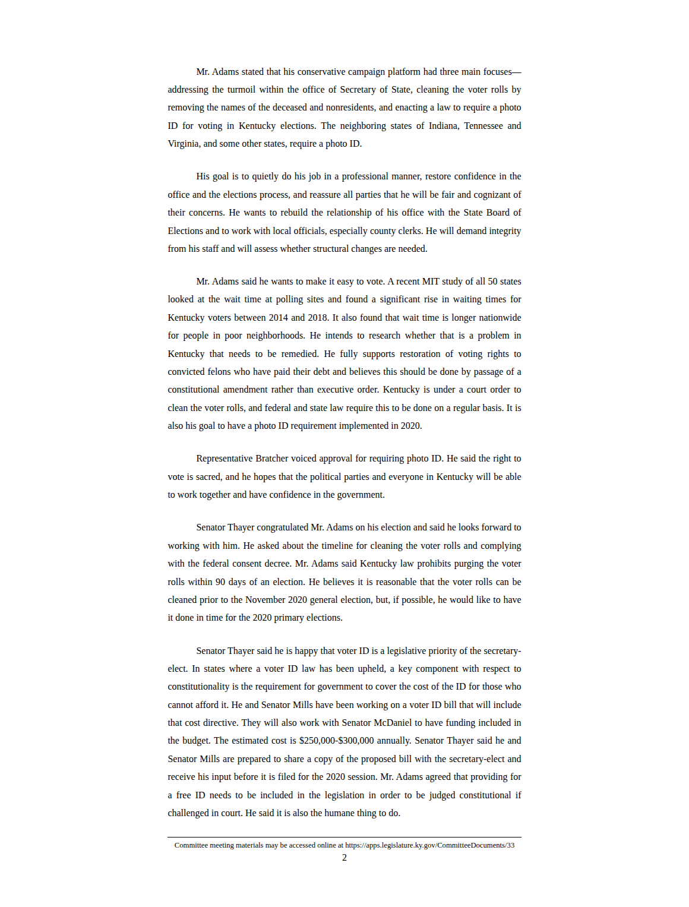Mr. Adams stated that his conservative campaign platform had three main focuses—addressing the turmoil within the office of Secretary of State, cleaning the voter rolls by removing the names of the deceased and nonresidents, and enacting a law to require a photo ID for voting in Kentucky elections. The neighboring states of Indiana, Tennessee and Virginia, and some other states, require a photo ID.
His goal is to quietly do his job in a professional manner, restore confidence in the office and the elections process, and reassure all parties that he will be fair and cognizant of their concerns. He wants to rebuild the relationship of his office with the State Board of Elections and to work with local officials, especially county clerks. He will demand integrity from his staff and will assess whether structural changes are needed.
Mr. Adams said he wants to make it easy to vote. A recent MIT study of all 50 states looked at the wait time at polling sites and found a significant rise in waiting times for Kentucky voters between 2014 and 2018. It also found that wait time is longer nationwide for people in poor neighborhoods. He intends to research whether that is a problem in Kentucky that needs to be remedied. He fully supports restoration of voting rights to convicted felons who have paid their debt and believes this should be done by passage of a constitutional amendment rather than executive order. Kentucky is under a court order to clean the voter rolls, and federal and state law require this to be done on a regular basis. It is also his goal to have a photo ID requirement implemented in 2020.
Representative Bratcher voiced approval for requiring photo ID. He said the right to vote is sacred, and he hopes that the political parties and everyone in Kentucky will be able to work together and have confidence in the government.
Senator Thayer congratulated Mr. Adams on his election and said he looks forward to working with him. He asked about the timeline for cleaning the voter rolls and complying with the federal consent decree. Mr. Adams said Kentucky law prohibits purging the voter rolls within 90 days of an election. He believes it is reasonable that the voter rolls can be cleaned prior to the November 2020 general election, but, if possible, he would like to have it done in time for the 2020 primary elections.
Senator Thayer said he is happy that voter ID is a legislative priority of the secretary-elect. In states where a voter ID law has been upheld, a key component with respect to constitutionality is the requirement for government to cover the cost of the ID for those who cannot afford it. He and Senator Mills have been working on a voter ID bill that will include that cost directive. They will also work with Senator McDaniel to have funding included in the budget. The estimated cost is $250,000-$300,000 annually. Senator Thayer said he and Senator Mills are prepared to share a copy of the proposed bill with the secretary-elect and receive his input before it is filed for the 2020 session. Mr. Adams agreed that providing for a free ID needs to be included in the legislation in order to be judged constitutional if challenged in court. He said it is also the humane thing to do.
Committee meeting materials may be accessed online at https://apps.legislature.ky.gov/CommitteeDocuments/33 2